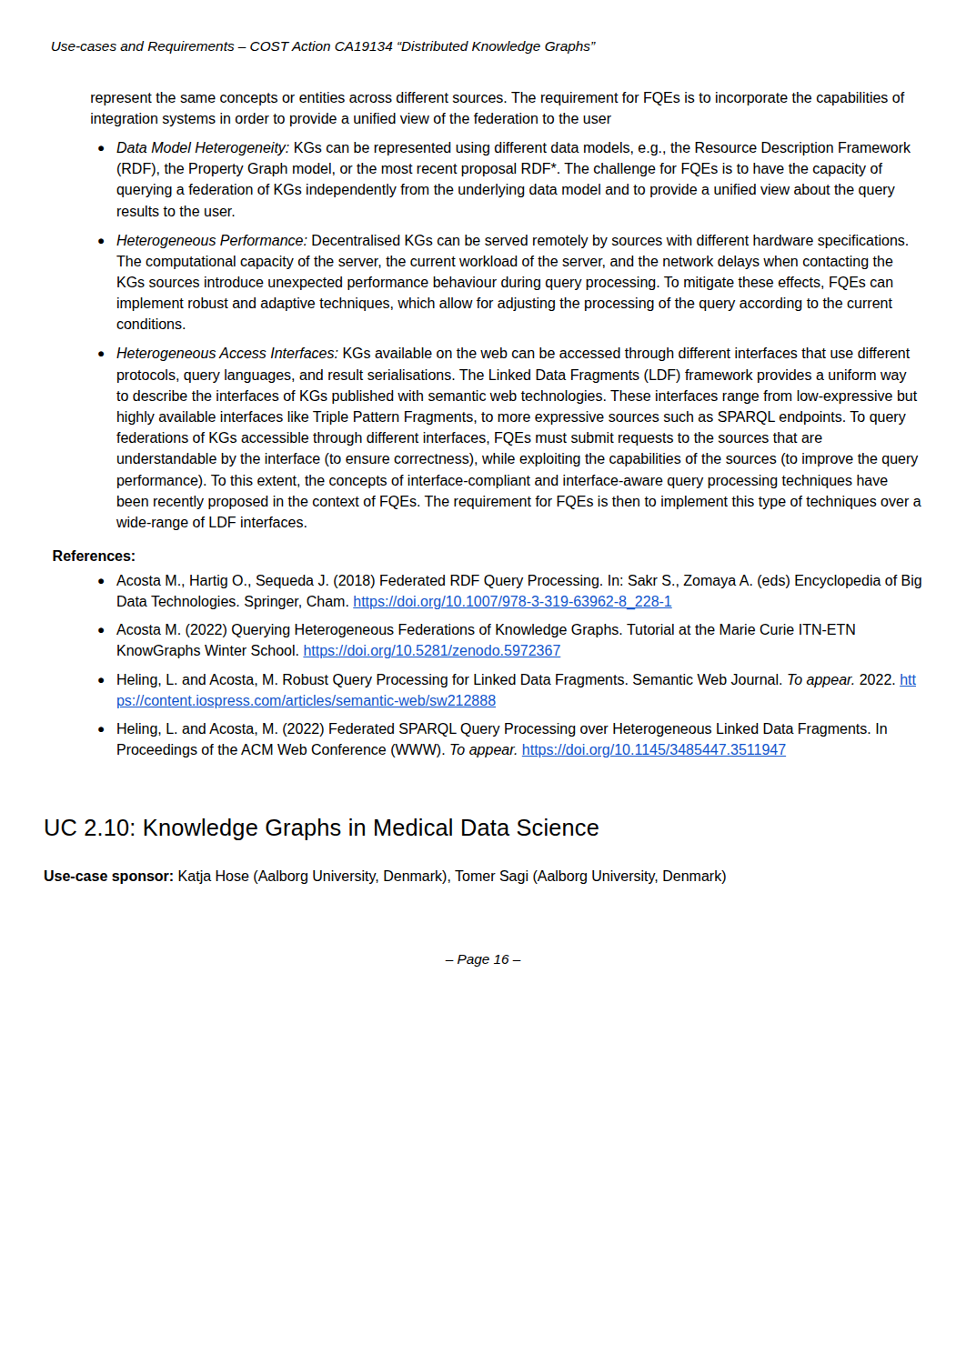Use-cases and Requirements – COST Action CA19134 “Distributed Knowledge Graphs”
represent the same concepts or entities across different sources. The requirement for FQEs is to incorporate the capabilities of integration systems in order to provide a unified view of the federation to the user
Data Model Heterogeneity: KGs can be represented using different data models, e.g., the Resource Description Framework (RDF), the Property Graph model, or the most recent proposal RDF*. The challenge for FQEs is to have the capacity of querying a federation of KGs independently from the underlying data model and to provide a unified view about the query results to the user.
Heterogeneous Performance: Decentralised KGs can be served remotely by sources with different hardware specifications. The computational capacity of the server, the current workload of the server, and the network delays when contacting the KGs sources introduce unexpected performance behaviour during query processing. To mitigate these effects, FQEs can implement robust and adaptive techniques, which allow for adjusting the processing of the query according to the current conditions.
Heterogeneous Access Interfaces: KGs available on the web can be accessed through different interfaces that use different protocols, query languages, and result serialisations. The Linked Data Fragments (LDF) framework provides a uniform way to describe the interfaces of KGs published with semantic web technologies. These interfaces range from low-expressive but highly available interfaces like Triple Pattern Fragments, to more expressive sources such as SPARQL endpoints. To query federations of KGs accessible through different interfaces, FQEs must submit requests to the sources that are understandable by the interface (to ensure correctness), while exploiting the capabilities of the sources (to improve the query performance). To this extent, the concepts of interface-compliant and interface-aware query processing techniques have been recently proposed in the context of FQEs. The requirement for FQEs is then to implement this type of techniques over a wide-range of LDF interfaces.
References:
Acosta M., Hartig O., Sequeda J. (2018) Federated RDF Query Processing. In: Sakr S., Zomaya A. (eds) Encyclopedia of Big Data Technologies. Springer, Cham. https://doi.org/10.1007/978-3-319-63962-8_228-1
Acosta M. (2022) Querying Heterogeneous Federations of Knowledge Graphs. Tutorial at the Marie Curie ITN-ETN KnowGraphs Winter School. https://doi.org/10.5281/zenodo.5972367
Heling, L. and Acosta, M. Robust Query Processing for Linked Data Fragments. Semantic Web Journal. To appear. 2022. https://content.iospress.com/articles/semantic-web/sw212888
Heling, L. and Acosta, M. (2022) Federated SPARQL Query Processing over Heterogeneous Linked Data Fragments. In Proceedings of the ACM Web Conference (WWW). To appear. https://doi.org/10.1145/3485447.3511947
UC 2.10: Knowledge Graphs in Medical Data Science
Use-case sponsor: Katja Hose (Aalborg University, Denmark), Tomer Sagi (Aalborg University, Denmark)
– Page 16 –